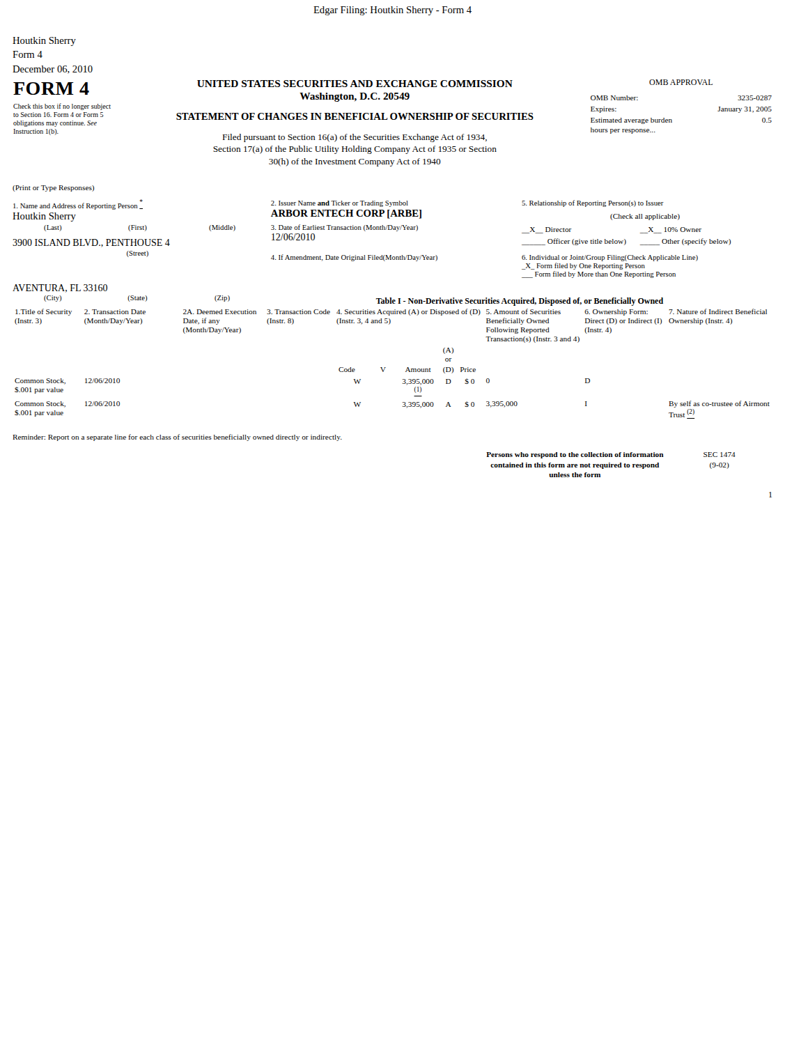Edgar Filing: Houtkin Sherry - Form 4
Houtkin Sherry
Form 4
December 06, 2010
| FORM 4 Check this box if no longer subject to Section 16. Form 4 or Form 5 obligations may continue. See Instruction 1(b). | UNITED STATES SECURITIES AND EXCHANGE COMMISSION Washington, D.C. 20549 STATEMENT OF CHANGES IN BENEFICIAL OWNERSHIP OF SECURITIES Filed pursuant to Section 16(a) of the Securities Exchange Act of 1934, Section 17(a) of the Public Utility Holding Company Act of 1935 or Section 30(h) of the Investment Company Act of 1940 | OMB APPROVAL / OMB Number: / 3235-0287 / / Expires: / January 31, 2005 / / Estimated average burden hours per response... / 0.5 / |
(Print or Type Responses)
| 1. Name and Address of Reporting Person * Houtkin Sherry | 2. Issuer Name and Ticker or Trading Symbol ARBOR ENTECH CORP [ARBE] | 5. Relationship of Reporting Person(s) to Issuer (Check all applicable) |
| / (Last) / (First) / (Middle) / 3900 ISLAND BLVD., PENTHOUSE 4 | 3. Date of Earliest Transaction (Month/Day/Year) 12/06/2010 | __X__ Director __X__ 10% Owner ______ Officer (give title below) _____ Other (specify below) |
| / (Street) / | 4. If Amendment, Date Original Filed(Month/Day/Year) | 6. Individual or Joint/Group Filing(Check Applicable Line) _X_ Form filed by One Reporting Person ___ Form filed by More than One Reporting Person |
| AVENTURA, FL 33160 | | |
| / (City) / (State) / (Zip) / | Table I - Non-Derivative Securities Acquired, Disposed of, or Beneficially Owned |
| 1.Title of Security (Instr. 3) | 2. Transaction Date (Month/Day/Year) | 2A. Deemed Execution Date, if any (Month/Day/Year) | 3. Transaction Code (Instr. 8) | 4. Securities Acquired (A) or Disposed of (D) (Instr. 3, 4 and 5) | 5. Amount of Securities Beneficially Owned Following Reported Transaction(s) (Instr. 3 and 4) | 6. Ownership Form: Direct (D) or Indirect (I) (Instr. 4) | 7. Nature of Indirect Beneficial Ownership (Instr. 4) |
| --- | --- | --- | --- | --- | --- | --- | --- |
| | | | | / / / / (A) or / / / Code / V / Amount / (D) / Price / | | | |
| Common Stock, $.001 par value | 12/06/2010 | | | / W / / 3,395,000 (1) / D / $ 0 / | 0 | D | |
| Common Stock, $.001 par value | 12/06/2010 | | | / W / / 3,395,000 / A / $ 0 / | 3,395,000 | I | By self as co-trustee of Airmont Trust (2) |
Reminder: Report on a separate line for each class of securities beneficially owned directly or indirectly.
| | Persons who respond to the collection of information contained in this form are not required to respond unless the form | SEC 1474 (9-02) |
1